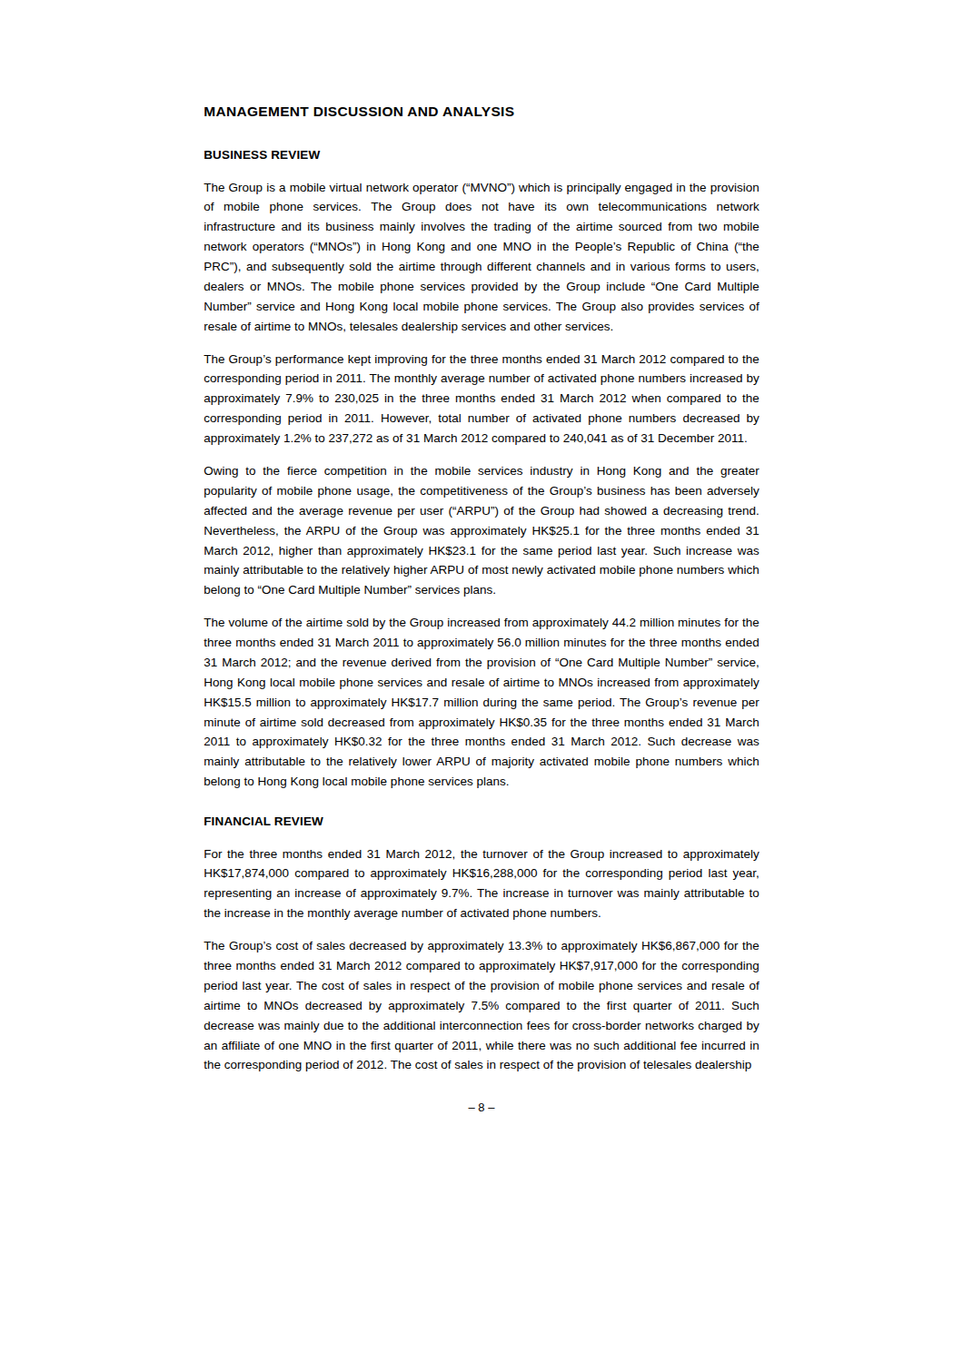MANAGEMENT DISCUSSION AND ANALYSIS
BUSINESS REVIEW
The Group is a mobile virtual network operator (“MVNO”) which is principally engaged in the provision of mobile phone services. The Group does not have its own telecommunications network infrastructure and its business mainly involves the trading of the airtime sourced from two mobile network operators (“MNOs”) in Hong Kong and one MNO in the People’s Republic of China (“the PRC”), and subsequently sold the airtime through different channels and in various forms to users, dealers or MNOs. The mobile phone services provided by the Group include “One Card Multiple Number” service and Hong Kong local mobile phone services. The Group also provides services of resale of airtime to MNOs, telesales dealership services and other services.
The Group’s performance kept improving for the three months ended 31 March 2012 compared to the corresponding period in 2011. The monthly average number of activated phone numbers increased by approximately 7.9% to 230,025 in the three months ended 31 March 2012 when compared to the corresponding period in 2011. However, total number of activated phone numbers decreased by approximately 1.2% to 237,272 as of 31 March 2012 compared to 240,041 as of 31 December 2011.
Owing to the fierce competition in the mobile services industry in Hong Kong and the greater popularity of mobile phone usage, the competitiveness of the Group’s business has been adversely affected and the average revenue per user (“ARPU”) of the Group had showed a decreasing trend. Nevertheless, the ARPU of the Group was approximately HK$25.1 for the three months ended 31 March 2012, higher than approximately HK$23.1 for the same period last year. Such increase was mainly attributable to the relatively higher ARPU of most newly activated mobile phone numbers which belong to “One Card Multiple Number” services plans.
The volume of the airtime sold by the Group increased from approximately 44.2 million minutes for the three months ended 31 March 2011 to approximately 56.0 million minutes for the three months ended 31 March 2012; and the revenue derived from the provision of “One Card Multiple Number” service, Hong Kong local mobile phone services and resale of airtime to MNOs increased from approximately HK$15.5 million to approximately HK$17.7 million during the same period. The Group’s revenue per minute of airtime sold decreased from approximately HK$0.35 for the three months ended 31 March 2011 to approximately HK$0.32 for the three months ended 31 March 2012. Such decrease was mainly attributable to the relatively lower ARPU of majority activated mobile phone numbers which belong to Hong Kong local mobile phone services plans.
FINANCIAL REVIEW
For the three months ended 31 March 2012, the turnover of the Group increased to approximately HK$17,874,000 compared to approximately HK$16,288,000 for the corresponding period last year, representing an increase of approximately 9.7%. The increase in turnover was mainly attributable to the increase in the monthly average number of activated phone numbers.
The Group’s cost of sales decreased by approximately 13.3% to approximately HK$6,867,000 for the three months ended 31 March 2012 compared to approximately HK$7,917,000 for the corresponding period last year. The cost of sales in respect of the provision of mobile phone services and resale of airtime to MNOs decreased by approximately 7.5% compared to the first quarter of 2011. Such decrease was mainly due to the additional interconnection fees for cross-border networks charged by an affiliate of one MNO in the first quarter of 2011, while there was no such additional fee incurred in the corresponding period of 2012. The cost of sales in respect of the provision of telesales dealership
– 8 –